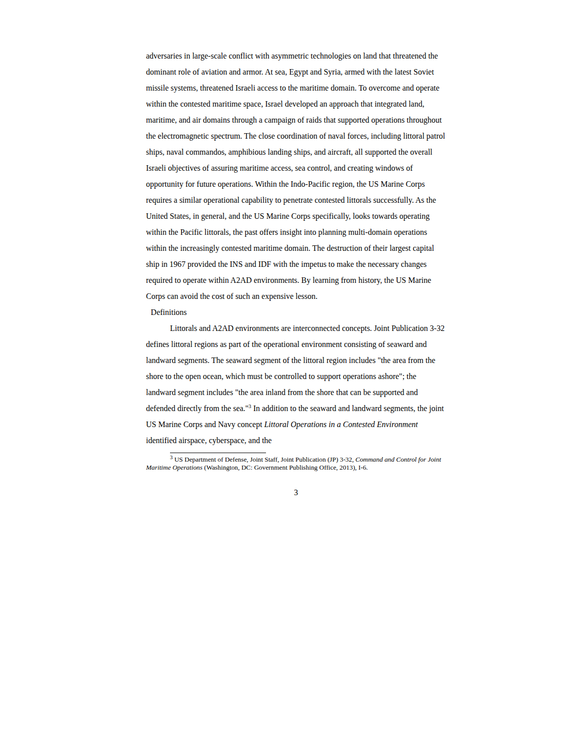adversaries in large-scale conflict with asymmetric technologies on land that threatened the dominant role of aviation and armor. At sea, Egypt and Syria, armed with the latest Soviet missile systems, threatened Israeli access to the maritime domain. To overcome and operate within the contested maritime space, Israel developed an approach that integrated land, maritime, and air domains through a campaign of raids that supported operations throughout the electromagnetic spectrum. The close coordination of naval forces, including littoral patrol ships, naval commandos, amphibious landing ships, and aircraft, all supported the overall Israeli objectives of assuring maritime access, sea control, and creating windows of opportunity for future operations. Within the Indo-Pacific region, the US Marine Corps requires a similar operational capability to penetrate contested littorals successfully. As the United States, in general, and the US Marine Corps specifically, looks towards operating within the Pacific littorals, the past offers insight into planning multi-domain operations within the increasingly contested maritime domain. The destruction of their largest capital ship in 1967 provided the INS and IDF with the impetus to make the necessary changes required to operate within A2AD environments. By learning from history, the US Marine Corps can avoid the cost of such an expensive lesson.
Definitions
Littorals and A2AD environments are interconnected concepts. Joint Publication 3-32 defines littoral regions as part of the operational environment consisting of seaward and landward segments. The seaward segment of the littoral region includes "the area from the shore to the open ocean, which must be controlled to support operations ashore"; the landward segment includes "the area inland from the shore that can be supported and defended directly from the sea."3 In addition to the seaward and landward segments, the joint US Marine Corps and Navy concept Littoral Operations in a Contested Environment identified airspace, cyberspace, and the
3 US Department of Defense, Joint Staff, Joint Publication (JP) 3-32, Command and Control for Joint Maritime Operations (Washington, DC: Government Publishing Office, 2013), I-6.
3